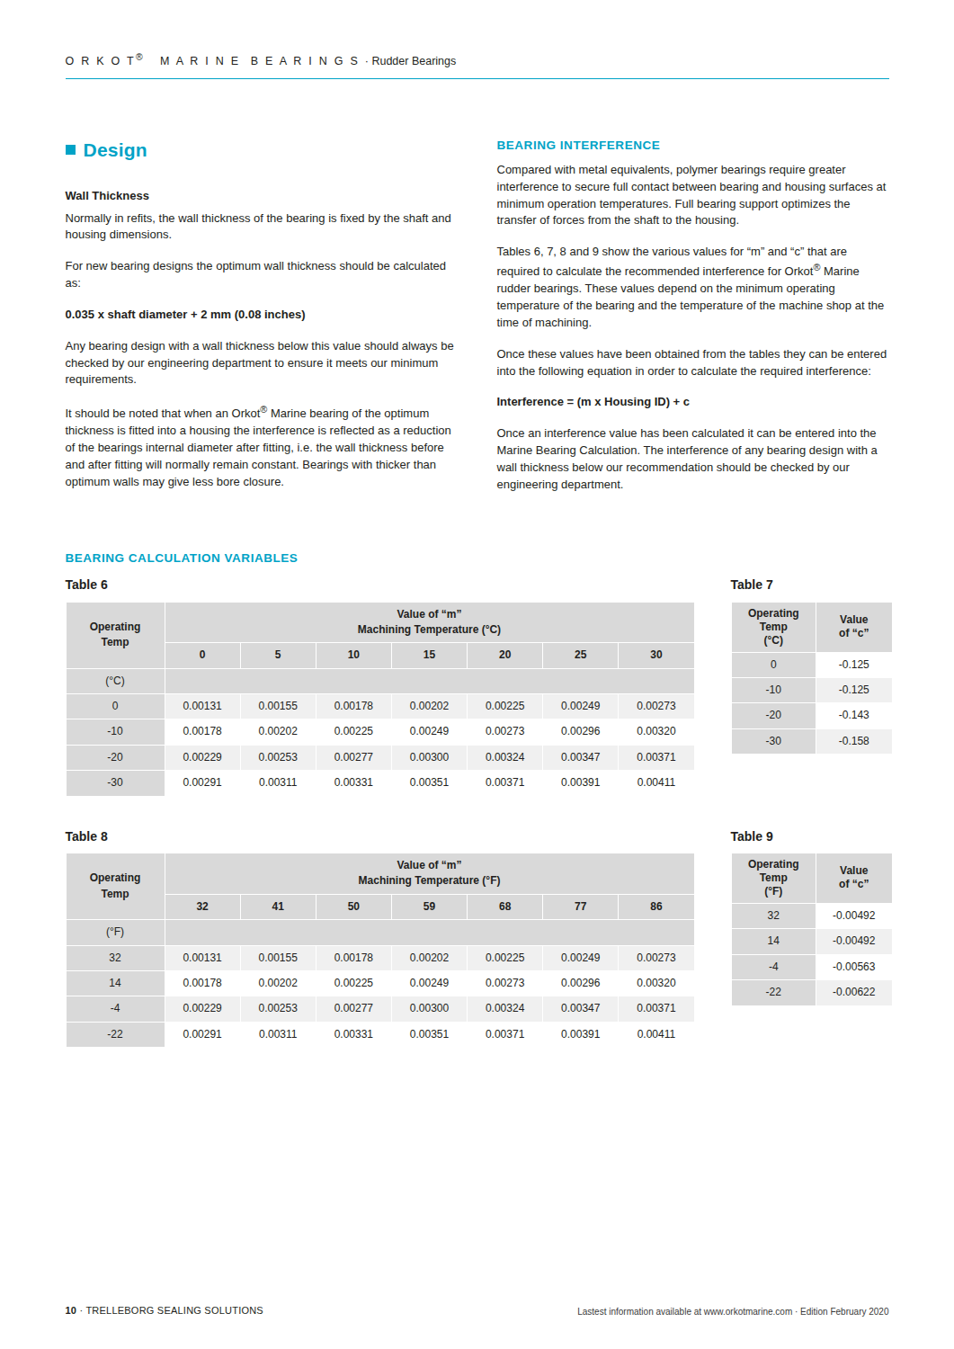O R K O T® M A R I N E B E A R I N G S · Rudder Bearings
Design
Wall Thickness
Normally in refits, the wall thickness of the bearing is fixed by the shaft and housing dimensions.
For new bearing designs the optimum wall thickness should be calculated as:
0.035 x shaft diameter + 2 mm (0.08 inches)
Any bearing design with a wall thickness below this value should always be checked by our engineering department to ensure it meets our minimum requirements.
It should be noted that when an Orkot® Marine bearing of the optimum thickness is fitted into a housing the interference is reflected as a reduction of the bearings internal diameter after fitting, i.e. the wall thickness before and after fitting will normally remain constant. Bearings with thicker than optimum walls may give less bore closure.
Bearing Interference
Compared with metal equivalents, polymer bearings require greater interference to secure full contact between bearing and housing surfaces at minimum operation temperatures. Full bearing support optimizes the transfer of forces from the shaft to the housing.
Tables 6, 7, 8 and 9 show the various values for “m” and “c” that are required to calculate the recommended interference for Orkot® Marine rudder bearings. These values depend on the minimum operating temperature of the bearing and the temperature of the machine shop at the time of machining.
Once these values have been obtained from the tables they can be entered into the following equation in order to calculate the required interference:
Interference = (m x Housing ID) + c
Once an interference value has been calculated it can be entered into the Marine Bearing Calculation. The interference of any bearing design with a wall thickness below our recommendation should be checked by our engineering department.
Bearing Calculation Variables
Table 6
| Operating Temp | Value of “m” Machining Temperature (°C) |
| --- | --- |
| 0 | 5 | 10 | 15 | 20 | 25 | 30 |
| (°C) | |
| 0 | 0.00131 | 0.00155 | 0.00178 | 0.00202 | 0.00225 | 0.00249 | 0.00273 |
| -10 | 0.00178 | 0.00202 | 0.00225 | 0.00249 | 0.00273 | 0.00296 | 0.00320 |
| -20 | 0.00229 | 0.00253 | 0.00277 | 0.00300 | 0.00324 | 0.00347 | 0.00371 |
| -30 | 0.00291 | 0.00311 | 0.00331 | 0.00351 | 0.00371 | 0.00391 | 0.00411 |
Table 7
| Operating Temp (°C) | Value of “c” |
| --- | --- |
| 0 | -0.125 |
| -10 | -0.125 |
| -20 | -0.143 |
| -30 | -0.158 |
Table 8
| Operating Temp | Value of “m” Machining Temperature (°F) |
| --- | --- |
| 32 | 41 | 50 | 59 | 68 | 77 | 86 |
| (°F) | |
| 32 | 0.00131 | 0.00155 | 0.00178 | 0.00202 | 0.00225 | 0.00249 | 0.00273 |
| 14 | 0.00178 | 0.00202 | 0.00225 | 0.00249 | 0.00273 | 0.00296 | 0.00320 |
| -4 | 0.00229 | 0.00253 | 0.00277 | 0.00300 | 0.00324 | 0.00347 | 0.00371 |
| -22 | 0.00291 | 0.00311 | 0.00331 | 0.00351 | 0.00371 | 0.00391 | 0.00411 |
Table 9
| Operating Temp (°F) | Value of “c” |
| --- | --- |
| 32 | -0.00492 |
| 14 | -0.00492 |
| -4 | -0.00563 |
| -22 | -0.00622 |
10 · TRELLEBORG SEALING SOLUTIONS
Lastest information available at www.orkotmarine.com · Edition February 2020